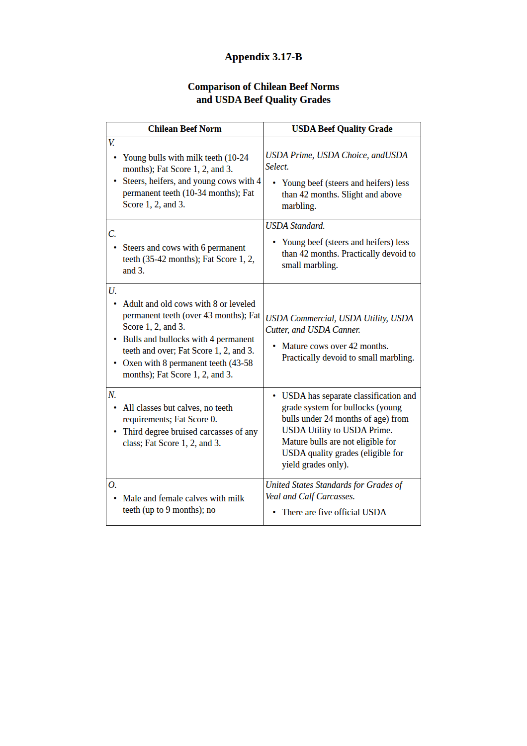Appendix 3.17-B
Comparison of Chilean Beef Norms
and USDA Beef Quality Grades
| Chilean Beef Norm | USDA Beef Quality Grade |
| --- | --- |
| V. Young bulls with milk teeth (10-24 months); Fat Score 1, 2, and 3. Steers, heifers, and young cows with 4 permanent teeth (10-34 months); Fat Score 1, 2, and 3. | USDA Prime, USDA Choice, and USDA Select. Young beef (steers and heifers) less than 42 months. Slight and above marbling. |
| C. Steers and cows with 6 permanent teeth (35-42 months); Fat Score 1, 2, and 3. | USDA Standard. Young beef (steers and heifers) less than 42 months. Practically devoid to small marbling. |
| U. Adult and old cows with 8 or leveled permanent teeth (over 43 months); Fat Score 1, 2, and 3. Bulls and bullocks with 4 permanent teeth and over; Fat Score 1, 2, and 3. Oxen with 8 permanent teeth (43-58 months); Fat Score 1, 2, and 3. | USDA Commercial, USDA Utility, USDA Cutter, and USDA Canner. Mature cows over 42 months. Practically devoid to small marbling. |
| N. All classes but calves, no teeth requirements; Fat Score 0. Third degree bruised carcasses of any class; Fat Score 1, 2, and 3. | USDA has separate classification and grade system for bullocks (young bulls under 24 months of age) from USDA Utility to USDA Prime. Mature bulls are not eligible for USDA quality grades (eligible for yield grades only). |
| O. Male and female calves with milk teeth (up to 9 months); no | United States Standards for Grades of Veal and Calf Carcasses. There are five official USDA |